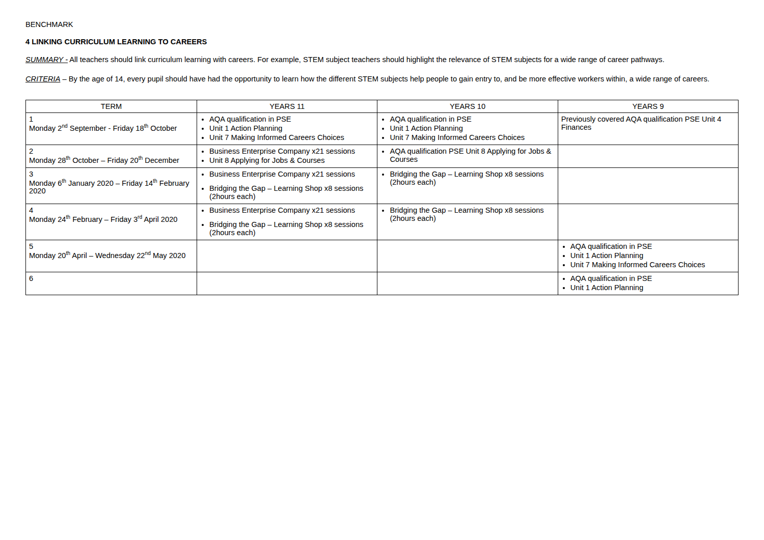BENCHMARK
4 LINKING CURRICULUM LEARNING TO CAREERS
SUMMARY - All teachers should link curriculum learning with careers. For example, STEM subject teachers should highlight the relevance of STEM subjects for a wide range of career pathways.
CRITERIA – By the age of 14, every pupil should have had the opportunity to learn how the different STEM subjects help people to gain entry to, and be more effective workers within, a wide range of careers.
| TERM | YEARS 11 | YEARS 10 | YEARS 9 |
| --- | --- | --- | --- |
| 1 Monday 2 nd September - Friday 18 th October | AQA qualification in PSE Unit 1 Action Planning Unit 7 Making Informed Careers Choices | AQA qualification in PSE Unit 1 Action Planning Unit 7 Making Informed Careers Choices | Previously covered AQA qualification PSE Unit 4 Finances |
| 2 Monday 28 th October – Friday 20 th December | Business Enterprise Company x21 sessions Unit 8 Applying for Jobs & Courses | AQA qualification PSE Unit 8 Applying for Jobs & Courses | |
| 3 Monday 6 th January 2020 – Friday 14 th February 2020 | Business Enterprise Company x21 sessions Bridging the Gap – Learning Shop x8 sessions (2hours each) | Bridging the Gap – Learning Shop x8 sessions (2hours each) | |
| 4 Monday 24 th February – Friday 3 rd April 2020 | Business Enterprise Company x21 sessions Bridging the Gap – Learning Shop x8 sessions (2hours each) | Bridging the Gap – Learning Shop x8 sessions (2hours each) | |
| 5 Monday 20 th April – Wednesday 22 nd May 2020 | | | AQA qualification in PSE Unit 1 Action Planning Unit 7 Making Informed Careers Choices |
| 6 | | | AQA qualification in PSE Unit 1 Action Planning |